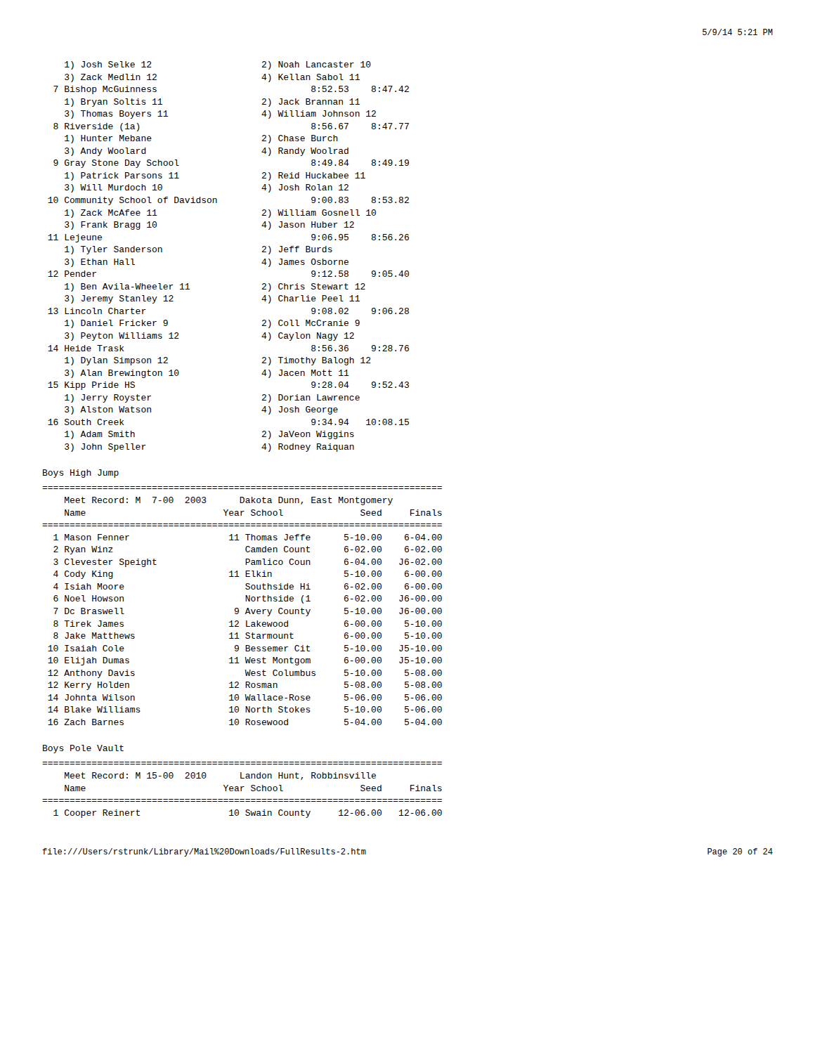5/9/14 5:21 PM
    1) Josh Selke 12                    2) Noah Lancaster 10
    3) Zack Medlin 12                   4) Kellan Sabol 11
  7 Bishop McGuinness                            8:52.53    8:47.42
    1) Bryan Soltis 11                  2) Jack Brannan 11
    3) Thomas Boyers 11                 4) William Johnson 12
  8 Riverside (1a)                               8:56.67    8:47.77
    1) Hunter Mebane                    2) Chase Burch
    3) Andy Woolard                     4) Randy Woolrad
  9 Gray Stone Day School                        8:49.84    8:49.19
    1) Patrick Parsons 11               2) Reid Huckabee 11
    3) Will Murdoch 10                  4) Josh Rolan 12
 10 Community School of Davidson                 9:00.83    8:53.82
    1) Zack McAfee 11                   2) William Gosnell 10
    3) Frank Bragg 10                   4) Jason Huber 12
 11 Lejeune                                      9:06.95    8:56.26
    1) Tyler Sanderson                  2) Jeff Burds
    3) Ethan Hall                       4) James Osborne
 12 Pender                                       9:12.58    9:05.40
    1) Ben Avila-Wheeler 11             2) Chris Stewart 12
    3) Jeremy Stanley 12                4) Charlie Peel 11
 13 Lincoln Charter                              9:08.02    9:06.28
    1) Daniel Fricker 9                 2) Coll McCranie 9
    3) Peyton Williams 12               4) Caylon Nagy 12
 14 Heide Trask                                  8:56.36    9:28.76
    1) Dylan Simpson 12                 2) Timothy Balogh 12
    3) Alan Brewington 10               4) Jacen Mott 11
 15 Kipp Pride HS                                9:28.04    9:52.43
    1) Jerry Royster                    2) Dorian Lawrence
    3) Alston Watson                    4) Josh George
 16 South Creek                                  9:34.94   10:08.15
    1) Adam Smith                       2) JaVeon Wiggins
    3) John Speller                     4) Rodney Raiquan
Boys High Jump
=========================================================================
    Meet Record: M  7-00  2003      Dakota Dunn, East Montgomery
    Name                         Year School              Seed     Finals
=========================================================================
  1 Mason Fenner                  11 Thomas Jeffe      5-10.00    6-04.00
  2 Ryan Winz                        Camden Count      6-02.00    6-02.00
  3 Clevester Speight                Pamlico Coun      6-04.00   J6-02.00
  4 Cody King                     11 Elkin             5-10.00    6-00.00
  4 Isiah Moore                      Southside Hi      6-02.00    6-00.00
  6 Noel Howson                      Northside (1      6-02.00   J6-00.00
  7 Dc Braswell                    9 Avery County      5-10.00   J6-00.00
  8 Tirek James                   12 Lakewood          6-00.00    5-10.00
  8 Jake Matthews                 11 Starmount         6-00.00    5-10.00
 10 Isaiah Cole                    9 Bessemer Cit      5-10.00   J5-10.00
 10 Elijah Dumas                  11 West Montgom      6-00.00   J5-10.00
 12 Anthony Davis                    West Columbus     5-10.00    5-08.00
 12 Kerry Holden                  12 Rosman            5-08.00    5-08.00
 14 Johnta Wilson                 10 Wallace-Rose      5-06.00    5-06.00
 14 Blake Williams                10 North Stokes      5-10.00    5-06.00
 16 Zach Barnes                   10 Rosewood          5-04.00    5-04.00
Boys Pole Vault
=========================================================================
    Meet Record: M 15-00  2010      Landon Hunt, Robbinsville
    Name                         Year School              Seed     Finals
=========================================================================
  1 Cooper Reinert                10 Swain County     12-06.00   12-06.00
file:///Users/rstrunk/Library/Mail%20Downloads/FullResults-2.htm Page 20 of 24